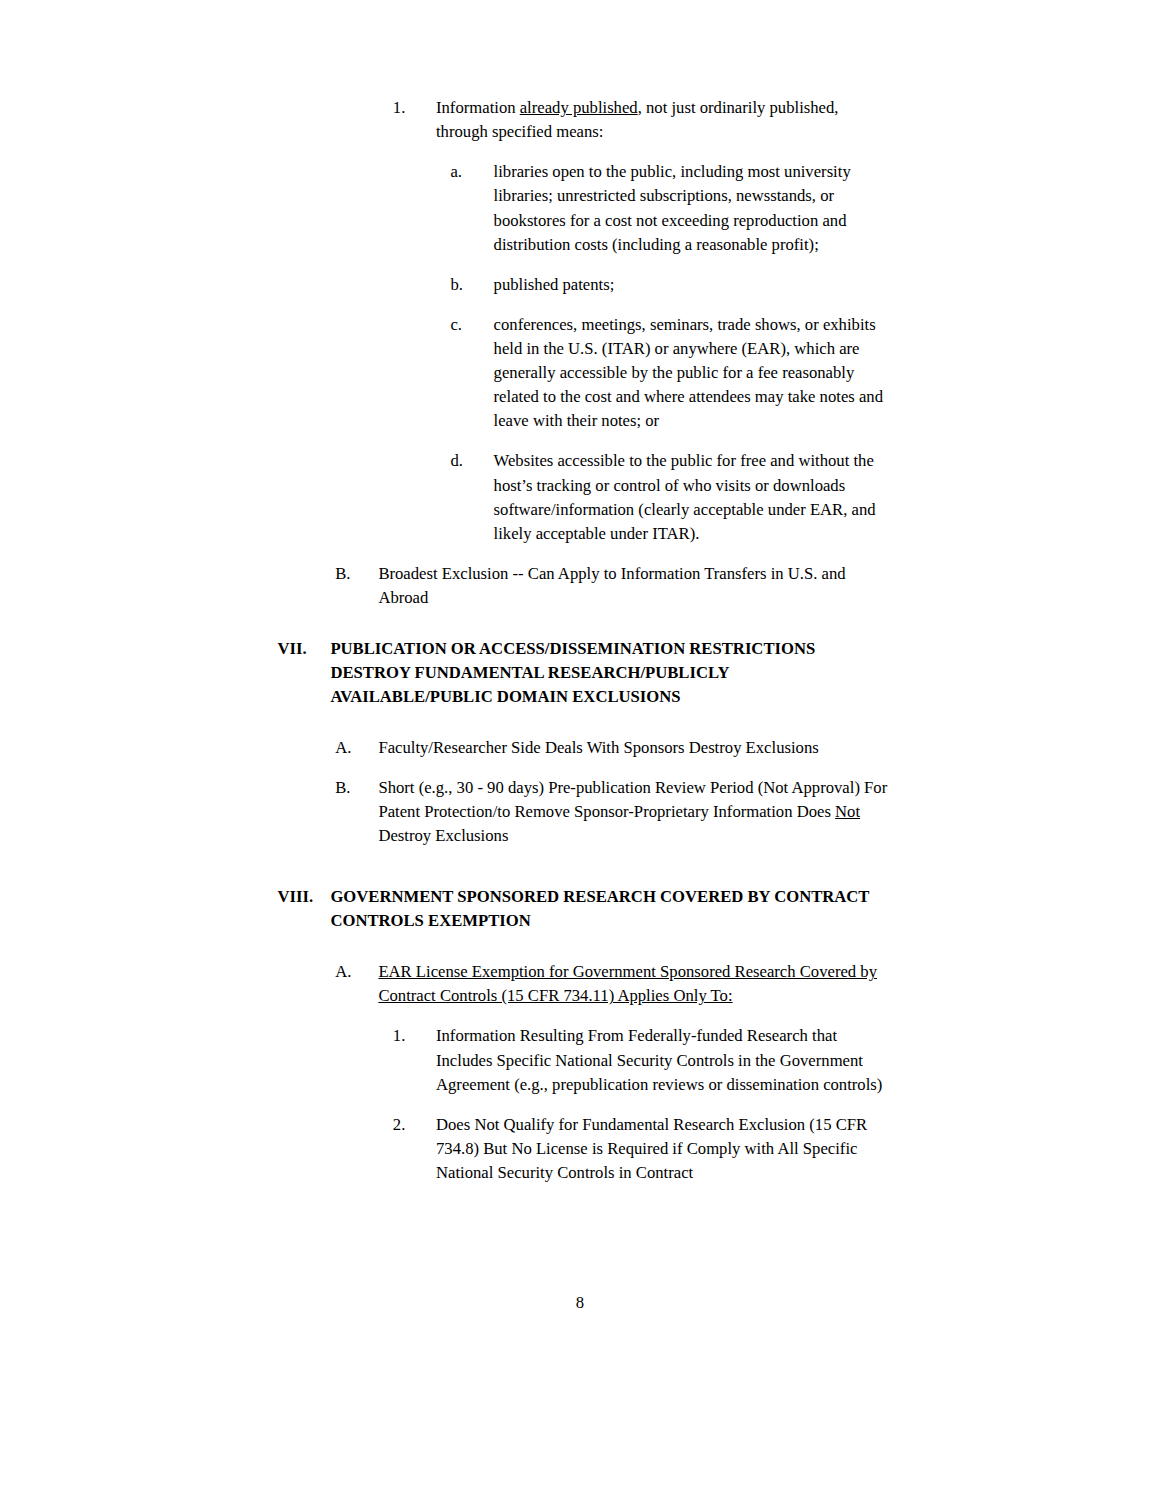1.
Information already published, not just ordinarily published, through specified means:
a.
libraries open to the public, including most university libraries; unrestricted subscriptions, newsstands, or bookstores for a cost not exceeding reproduction and distribution costs (including a reasonable profit);
b.
published patents;
c.
conferences, meetings, seminars, trade shows, or exhibits held in the U.S. (ITAR) or anywhere (EAR), which are generally accessible by the public for a fee reasonably related to the cost and where attendees may take notes and leave with their notes; or
d.
Websites accessible to the public for free and without the host’s tracking or control of who visits or downloads software/information (clearly acceptable under EAR, and likely acceptable under ITAR).
B.
Broadest Exclusion -- Can Apply to Information Transfers in U.S. and Abroad
VII.
Publication or Access/Dissemination Restrictions Destroy Fundamental Research/Publicly Available/Public Domain Exclusions
A.
Faculty/Researcher Side Deals With Sponsors Destroy Exclusions
B.
Short (e.g., 30 - 90 days) Pre-publication Review Period (Not Approval) For Patent Protection/to Remove Sponsor-Proprietary Information Does Not Destroy Exclusions
VIII.
Government Sponsored Research Covered by Contract Controls Exemption
A.
EAR License Exemption for Government Sponsored Research Covered by Contract Controls (15 CFR 734.11) Applies Only To:
1.
Information Resulting From Federally-funded Research that Includes Specific National Security Controls in the Government Agreement (e.g., prepublication reviews or dissemination controls)
2.
Does Not Qualify for Fundamental Research Exclusion (15 CFR 734.8) But No License is Required if Comply with All Specific National Security Controls in Contract
8